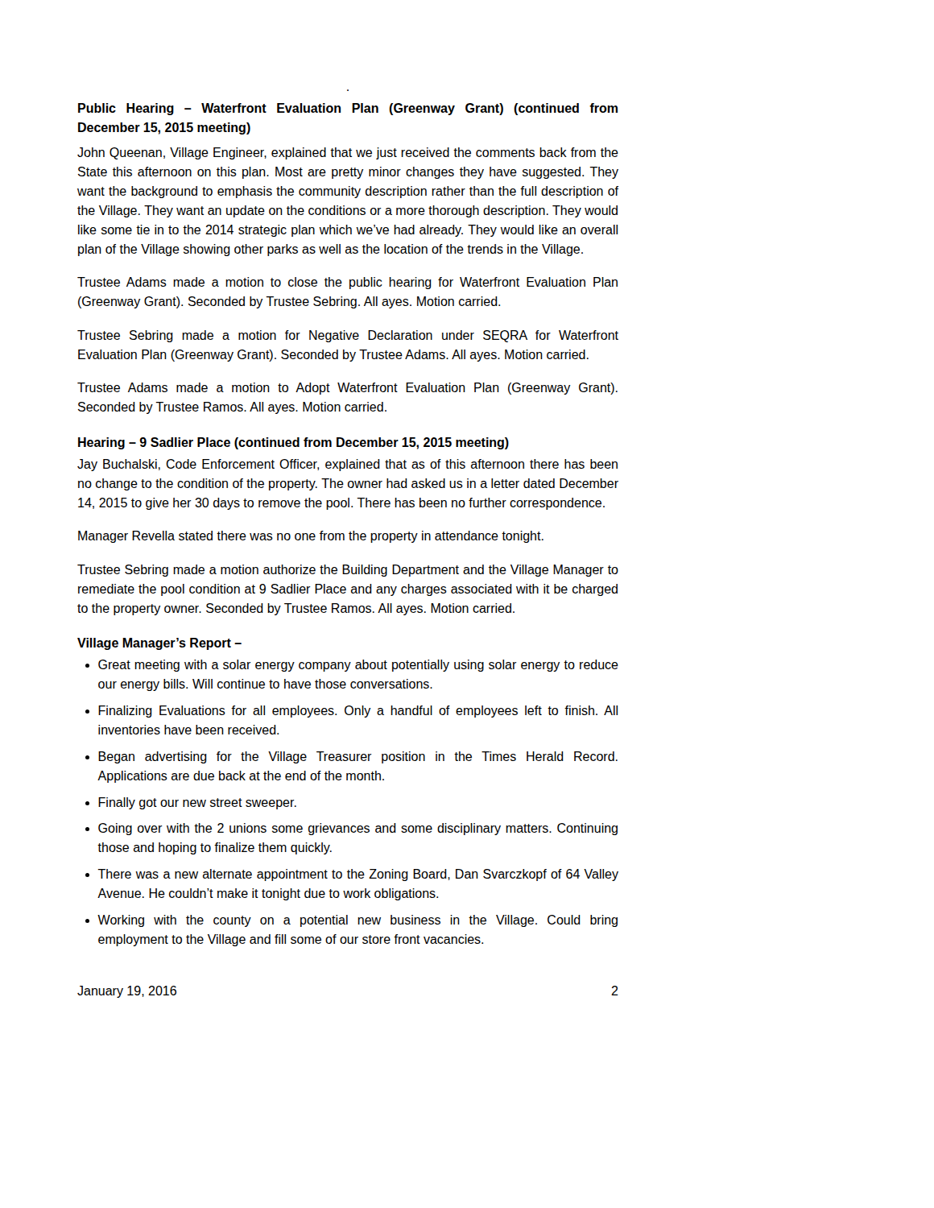.
Public Hearing – Waterfront Evaluation Plan (Greenway Grant) (continued from December 15, 2015 meeting)
John Queenan, Village Engineer, explained that we just received the comments back from the State this afternoon on this plan. Most are pretty minor changes they have suggested. They want the background to emphasis the community description rather than the full description of the Village. They want an update on the conditions or a more thorough description. They would like some tie in to the 2014 strategic plan which we’ve had already. They would like an overall plan of the Village showing other parks as well as the location of the trends in the Village.
Trustee Adams made a motion to close the public hearing for Waterfront Evaluation Plan (Greenway Grant). Seconded by Trustee Sebring. All ayes. Motion carried.
Trustee Sebring made a motion for Negative Declaration under SEQRA for Waterfront Evaluation Plan (Greenway Grant). Seconded by Trustee Adams. All ayes. Motion carried.
Trustee Adams made a motion to Adopt Waterfront Evaluation Plan (Greenway Grant). Seconded by Trustee Ramos. All ayes. Motion carried.
Hearing – 9 Sadlier Place (continued from December 15, 2015 meeting)
Jay Buchalski, Code Enforcement Officer, explained that as of this afternoon there has been no change to the condition of the property. The owner had asked us in a letter dated December 14, 2015 to give her 30 days to remove the pool. There has been no further correspondence.
Manager Revella stated there was no one from the property in attendance tonight.
Trustee Sebring made a motion authorize the Building Department and the Village Manager to remediate the pool condition at 9 Sadlier Place and any charges associated with it be charged to the property owner. Seconded by Trustee Ramos. All ayes. Motion carried.
Village Manager’s Report –
Great meeting with a solar energy company about potentially using solar energy to reduce our energy bills. Will continue to have those conversations.
Finalizing Evaluations for all employees. Only a handful of employees left to finish. All inventories have been received.
Began advertising for the Village Treasurer position in the Times Herald Record. Applications are due back at the end of the month.
Finally got our new street sweeper.
Going over with the 2 unions some grievances and some disciplinary matters. Continuing those and hoping to finalize them quickly.
There was a new alternate appointment to the Zoning Board, Dan Svarczkopf of 64 Valley Avenue. He couldn’t make it tonight due to work obligations.
Working with the county on a potential new business in the Village. Could bring employment to the Village and fill some of our store front vacancies.
January 19, 2016 2